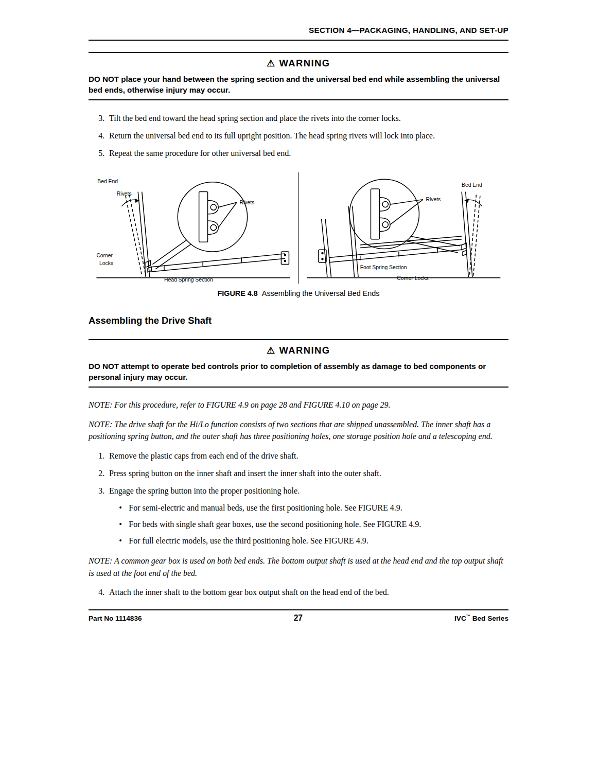SECTION 4—PACKAGING, HANDLING, AND SET-UP
⚠ WARNING
DO NOT place your hand between the spring section and the universal bed end while assembling the universal bed ends, otherwise injury may occur.
Tilt the bed end toward the head spring section and place the rivets into the corner locks.
Return the universal bed end to its full upright position. The head spring rivets will lock into place.
Repeat the same procedure for other universal bed end.
Bed End Rivets Rivets Corner Locks Head Spring Section
Rivets Bed End Foot Spring Section Corner Locks
FIGURE 4.8 Assembling the Universal Bed Ends
Assembling the Drive Shaft
⚠ WARNING
DO NOT attempt to operate bed controls prior to completion of assembly as damage to bed components or personal injury may occur.
NOTE: For this procedure, refer to FIGURE 4.9 on page 28 and FIGURE 4.10 on page 29.
NOTE: The drive shaft for the Hi/Lo function consists of two sections that are shipped unassembled. The inner shaft has a positioning spring button, and the outer shaft has three positioning holes, one storage position hole and a telescoping end.
Remove the plastic caps from each end of the drive shaft.
Press spring button on the inner shaft and insert the inner shaft into the outer shaft.
Engage the spring button into the proper positioning hole.
For semi-electric and manual beds, use the first positioning hole. See FIGURE 4.9.
For beds with single shaft gear boxes, use the second positioning hole. See FIGURE 4.9.
For full electric models, use the third positioning hole. See FIGURE 4.9.
NOTE: A common gear box is used on both bed ends. The bottom output shaft is used at the head end and the top output shaft is used at the foot end of the bed.
Attach the inner shaft to the bottom gear box output shaft on the head end of the bed.
Part No 1114836 27 IVC™ Bed Series